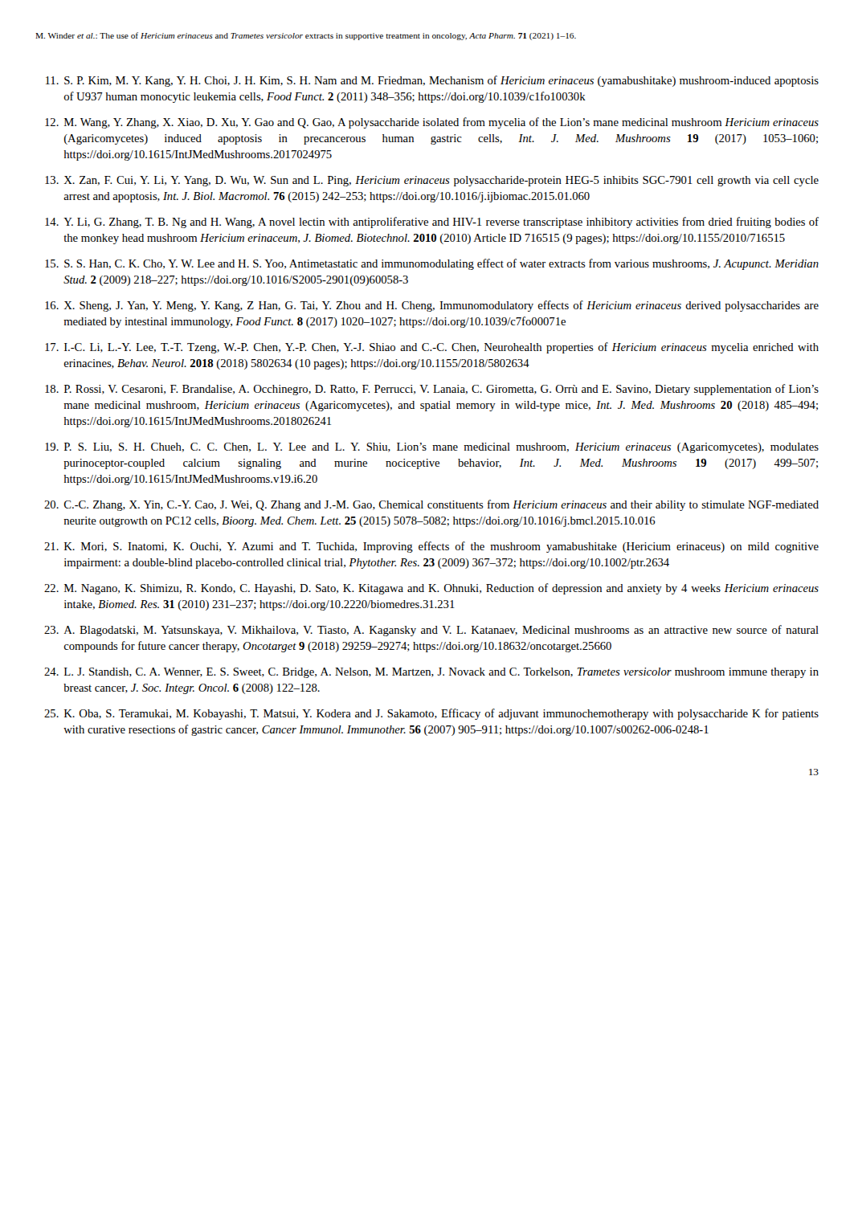M. Winder et al.: The use of Hericium erinaceus and Trametes versicolor extracts in supportive treatment in oncology, Acta Pharm. 71 (2021) 1–16.
S. P. Kim, M. Y. Kang, Y. H. Choi, J. H. Kim, S. H. Nam and M. Friedman, Mechanism of Hericium erinaceus (yamabushitake) mushroom-induced apoptosis of U937 human monocytic leukemia cells, Food Funct. 2 (2011) 348–356; https://doi.org/10.1039/c1fo10030k
M. Wang, Y. Zhang, X. Xiao, D. Xu, Y. Gao and Q. Gao, A polysaccharide isolated from mycelia of the Lion’s mane medicinal mushroom Hericium erinaceus (Agaricomycetes) induced apoptosis in precancerous human gastric cells, Int. J. Med. Mushrooms 19 (2017) 1053–1060; https://doi.org/10.1615/IntJMedMushrooms.2017024975
X. Zan, F. Cui, Y. Li, Y. Yang, D. Wu, W. Sun and L. Ping, Hericium erinaceus polysaccharide-protein HEG-5 inhibits SGC-7901 cell growth via cell cycle arrest and apoptosis, Int. J. Biol. Macromol. 76 (2015) 242–253; https://doi.org/10.1016/j.ijbiomac.2015.01.060
Y. Li, G. Zhang, T. B. Ng and H. Wang, A novel lectin with antiproliferative and HIV-1 reverse transcriptase inhibitory activities from dried fruiting bodies of the monkey head mushroom Hericium erinaceum, J. Biomed. Biotechnol. 2010 (2010) Article ID 716515 (9 pages); https://doi.org/10.1155/2010/716515
S. S. Han, C. K. Cho, Y. W. Lee and H. S. Yoo, Antimetastatic and immunomodulating effect of water extracts from various mushrooms, J. Acupunct. Meridian Stud. 2 (2009) 218–227; https://doi.org/10.1016/S2005-2901(09)60058-3
X. Sheng, J. Yan, Y. Meng, Y. Kang, Z Han, G. Tai, Y. Zhou and H. Cheng, Immunomodulatory effects of Hericium erinaceus derived polysaccharides are mediated by intestinal immunology, Food Funct. 8 (2017) 1020–1027; https://doi.org/10.1039/c7fo00071e
I.-C. Li, L.-Y. Lee, T.-T. Tzeng, W.-P. Chen, Y.-P. Chen, Y.-J. Shiao and C.-C. Chen, Neurohealth properties of Hericium erinaceus mycelia enriched with erinacines, Behav. Neurol. 2018 (2018) 5802634 (10 pages); https://doi.org/10.1155/2018/5802634
P. Rossi, V. Cesaroni, F. Brandalise, A. Occhinegro, D. Ratto, F. Perrucci, V. Lanaia, C. Girometta, G. Orrù and E. Savino, Dietary supplementation of Lion’s mane medicinal mushroom, Hericium erinaceus (Agaricomycetes), and spatial memory in wild-type mice, Int. J. Med. Mushrooms 20 (2018) 485–494; https://doi.org/10.1615/IntJMedMushrooms.2018026241
P. S. Liu, S. H. Chueh, C. C. Chen, L. Y. Lee and L. Y. Shiu, Lion’s mane medicinal mushroom, Hericium erinaceus (Agaricomycetes), modulates purinoceptor-coupled calcium signaling and murine nociceptive behavior, Int. J. Med. Mushrooms 19 (2017) 499–507; https://doi.org/10.1615/IntJMedMushrooms.v19.i6.20
C.-C. Zhang, X. Yin, C.-Y. Cao, J. Wei, Q. Zhang and J.-M. Gao, Chemical constituents from Hericium erinaceus and their ability to stimulate NGF-mediated neurite outgrowth on PC12 cells, Bioorg. Med. Chem. Lett. 25 (2015) 5078–5082; https://doi.org/10.1016/j.bmcl.2015.10.016
K. Mori, S. Inatomi, K. Ouchi, Y. Azumi and T. Tuchida, Improving effects of the mushroom yamabushitake (Hericium erinaceus) on mild cognitive impairment: a double-blind placebo-controlled clinical trial, Phytother. Res. 23 (2009) 367–372; https://doi.org/10.1002/ptr.2634
M. Nagano, K. Shimizu, R. Kondo, C. Hayashi, D. Sato, K. Kitagawa and K. Ohnuki, Reduction of depression and anxiety by 4 weeks Hericium erinaceus intake, Biomed. Res. 31 (2010) 231–237; https://doi.org/10.2220/biomedres.31.231
A. Blagodatski, M. Yatsunskaya, V. Mikhailova, V. Tiasto, A. Kagansky and V. L. Katanaev, Medicinal mushrooms as an attractive new source of natural compounds for future cancer therapy, Oncotarget 9 (2018) 29259–29274; https://doi.org/10.18632/oncotarget.25660
L. J. Standish, C. A. Wenner, E. S. Sweet, C. Bridge, A. Nelson, M. Martzen, J. Novack and C. Torkelson, Trametes versicolor mushroom immune therapy in breast cancer, J. Soc. Integr. Oncol. 6 (2008) 122–128.
K. Oba, S. Teramukai, M. Kobayashi, T. Matsui, Y. Kodera and J. Sakamoto, Efficacy of adjuvant immunochemotherapy with polysaccharide K for patients with curative resections of gastric cancer, Cancer Immunol. Immunother. 56 (2007) 905–911; https://doi.org/10.1007/s00262-006-0248-1
13